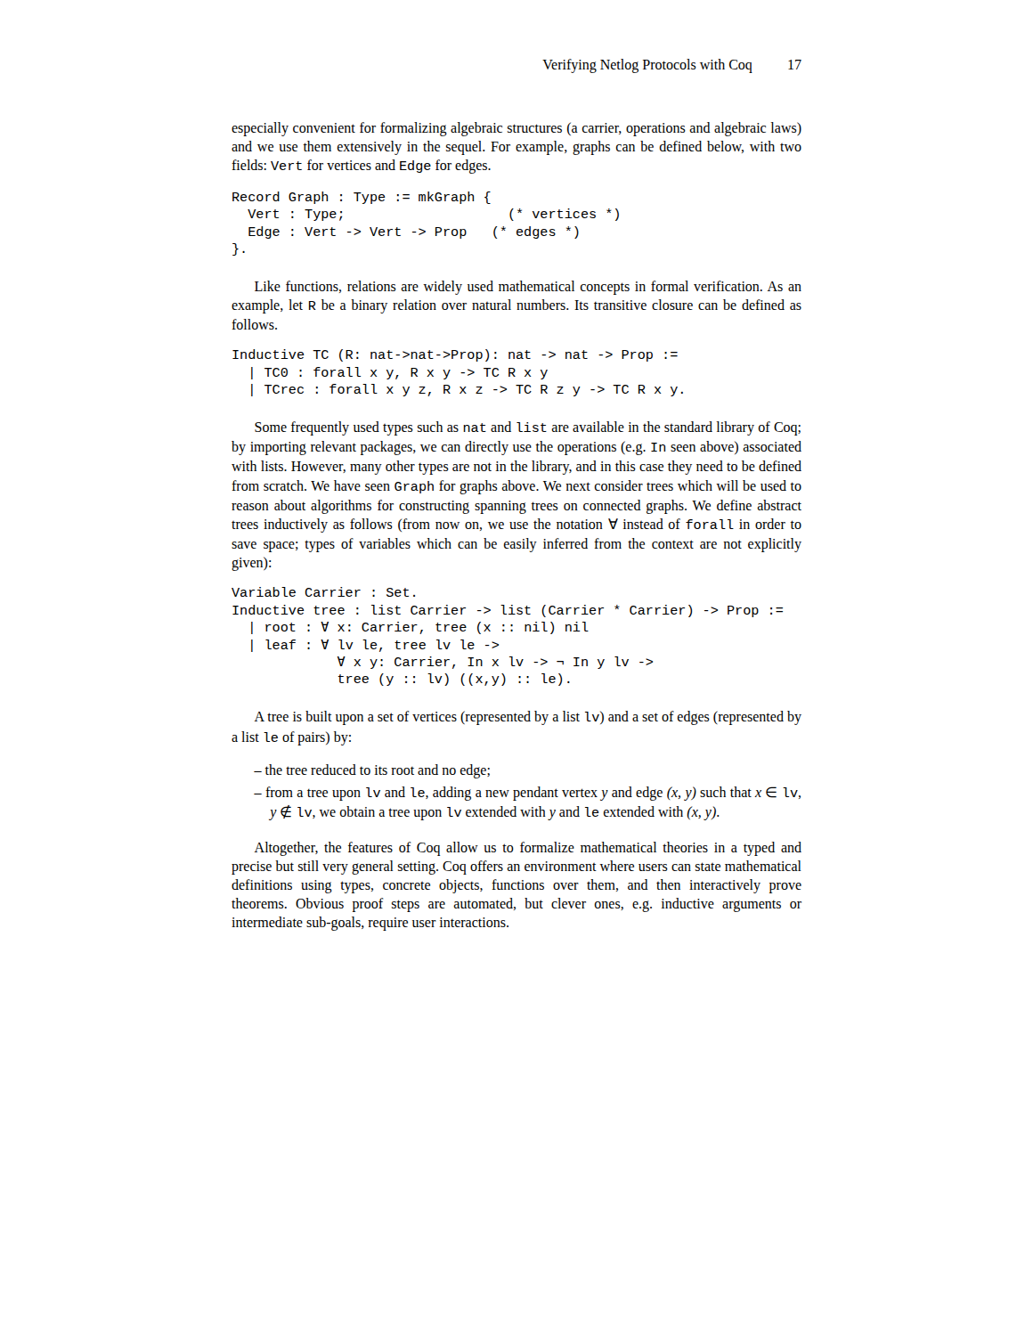Verifying Netlog Protocols with Coq 17
especially convenient for formalizing algebraic structures (a carrier, operations and algebraic laws) and we use them extensively in the sequel. For example, graphs can be defined below, with two fields: Vert for vertices and Edge for edges.
Record Graph : Type := mkGraph {
  Vert : Type;                    (* vertices *)
  Edge : Vert -> Vert -> Prop   (* edges *)
}.
Like functions, relations are widely used mathematical concepts in formal verification. As an example, let R be a binary relation over natural numbers. Its transitive closure can be defined as follows.
Inductive TC (R: nat->nat->Prop): nat -> nat -> Prop :=
  | TC0 : forall x y, R x y -> TC R x y
  | TCrec : forall x y z, R x z -> TC R z y -> TC R x y.
Some frequently used types such as nat and list are available in the standard library of Coq; by importing relevant packages, we can directly use the operations (e.g. In seen above) associated with lists. However, many other types are not in the library, and in this case they need to be defined from scratch. We have seen Graph for graphs above. We next consider trees which will be used to reason about algorithms for constructing spanning trees on connected graphs. We define abstract trees inductively as follows (from now on, we use the notation ∀ instead of forall in order to save space; types of variables which can be easily inferred from the context are not explicitly given):
Variable Carrier : Set.
Inductive tree : list Carrier -> list (Carrier * Carrier) -> Prop :=
  | root : ∀ x: Carrier, tree (x :: nil) nil
  | leaf : ∀ lv le, tree lv le ->
             ∀ x y: Carrier, In x lv -> ¬ In y lv ->
             tree (y :: lv) ((x,y) :: le).
A tree is built upon a set of vertices (represented by a list lv) and a set of edges (represented by a list le of pairs) by:
the tree reduced to its root and no edge;
from a tree upon lv and le, adding a new pendant vertex y and edge (x, y) such that x ∈ lv, y lv, we obtain a tree upon lv extended with y and le extended with (x, y).
Altogether, the features of Coq allow us to formalize mathematical theories in a typed and precise but still very general setting. Coq offers an environment where users can state mathematical definitions using types, concrete objects, functions over them, and then interactively prove theorems. Obvious proof steps are automated, but clever ones, e.g. inductive arguments or intermediate sub-goals, require user interactions.